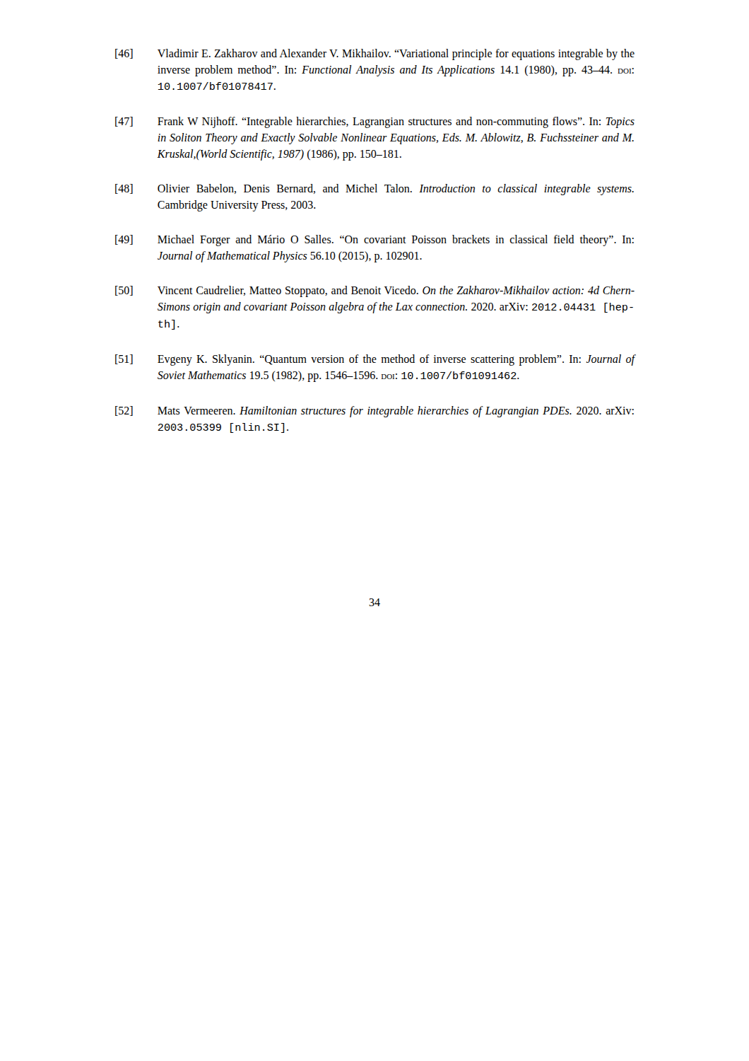[46] Vladimir E. Zakharov and Alexander V. Mikhailov. “Variational principle for equations integrable by the inverse problem method”. In: Functional Analysis and Its Applications 14.1 (1980), pp. 43–44. doi: 10.1007/bf01078417.
[47] Frank W Nijhoff. “Integrable hierarchies, Lagrangian structures and non-commuting flows”. In: Topics in Soliton Theory and Exactly Solvable Nonlinear Equations, Eds. M. Ablowitz, B. Fuchssteiner and M. Kruskal,(World Scientific, 1987) (1986), pp. 150–181.
[48] Olivier Babelon, Denis Bernard, and Michel Talon. Introduction to classical integrable systems. Cambridge University Press, 2003.
[49] Michael Forger and Mário O Salles. “On covariant Poisson brackets in classical field theory”. In: Journal of Mathematical Physics 56.10 (2015), p. 102901.
[50] Vincent Caudrelier, Matteo Stoppato, and Benoit Vicedo. On the Zakharov-Mikhailov action: 4d Chern-Simons origin and covariant Poisson algebra of the Lax connection. 2020. arXiv: 2012.04431 [hep-th].
[51] Evgeny K. Sklyanin. “Quantum version of the method of inverse scattering problem”. In: Journal of Soviet Mathematics 19.5 (1982), pp. 1546–1596. doi: 10.1007/bf01091462.
[52] Mats Vermeeren. Hamiltonian structures for integrable hierarchies of Lagrangian PDEs. 2020. arXiv: 2003.05399 [nlin.SI].
34